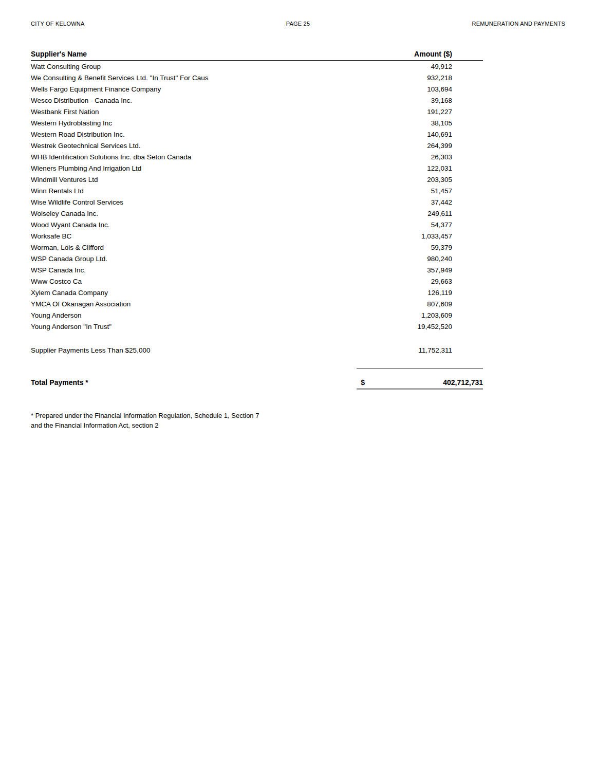CITY OF KELOWNA
PAGE 25
REMUNERATION AND PAYMENTS
| Supplier's Name | Amount ($) |
| --- | --- |
| Watt Consulting Group | 49,912 |
| We Consulting & Benefit Services Ltd. "In Trust" For Caus | 932,218 |
| Wells Fargo Equipment Finance Company | 103,694 |
| Wesco Distribution - Canada Inc. | 39,168 |
| Westbank First Nation | 191,227 |
| Western Hydroblasting Inc | 38,105 |
| Western Road Distribution Inc. | 140,691 |
| Westrek Geotechnical Services Ltd. | 264,399 |
| WHB Identification Solutions Inc. dba Seton Canada | 26,303 |
| Wieners Plumbing And Irrigation Ltd | 122,031 |
| Windmill Ventures Ltd | 203,305 |
| Winn Rentals Ltd | 51,457 |
| Wise Wildlife Control Services | 37,442 |
| Wolseley Canada Inc. | 249,611 |
| Wood Wyant Canada Inc. | 54,377 |
| Worksafe BC | 1,033,457 |
| Worman, Lois & Clifford | 59,379 |
| WSP Canada Group Ltd. | 980,240 |
| WSP Canada Inc. | 357,949 |
| Www Costco Ca | 29,663 |
| Xylem Canada Company | 126,119 |
| YMCA Of Okanagan Association | 807,609 |
| Young Anderson | 1,203,609 |
| Young Anderson "In Trust" | 19,452,520 |
| Supplier Payments Less Than $25,000 | 11,752,311 |
| Total Payments * | $ 402,712,731 |
* Prepared under the Financial Information Regulation, Schedule 1, Section 7
and the Financial Information Act, section 2